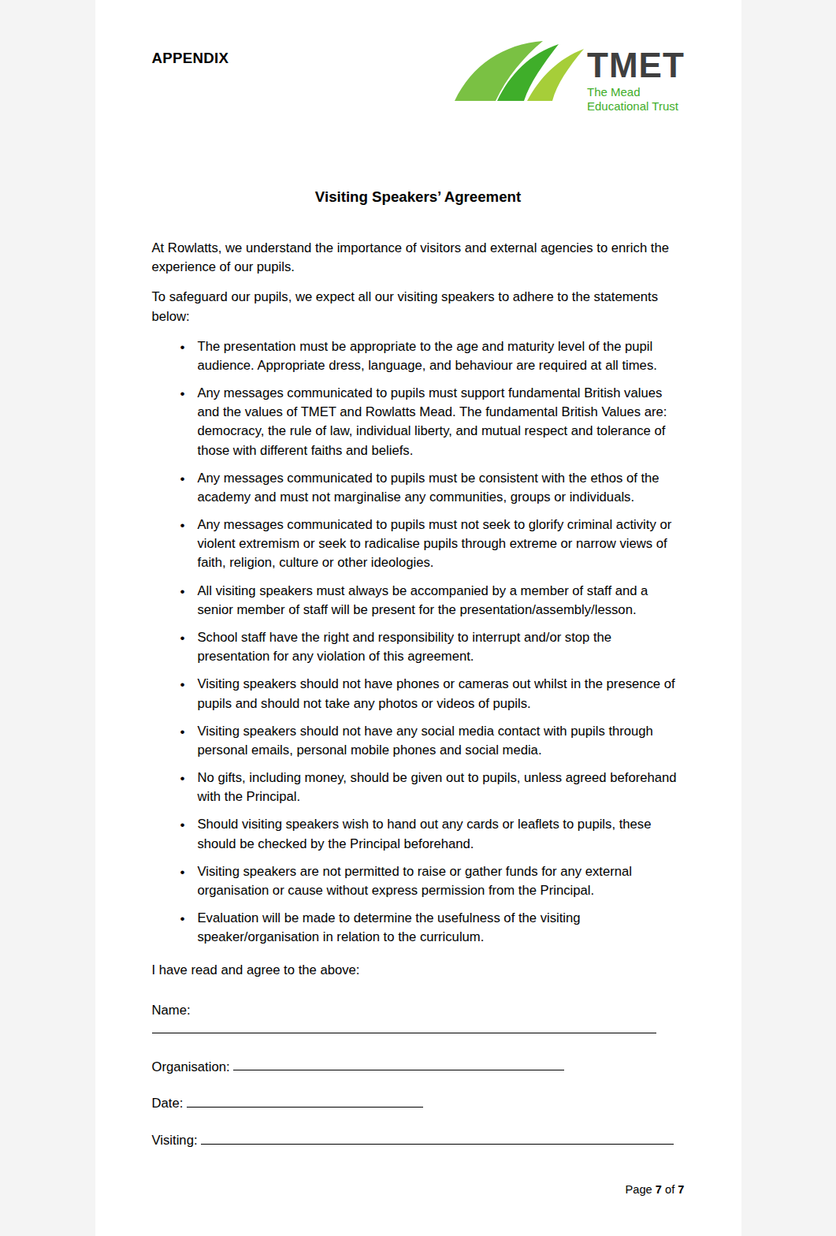APPENDIX
TMET The Mead Educational Trust
Visiting Speakers’ Agreement
At Rowlatts, we understand the importance of visitors and external agencies to enrich the experience of our pupils.
To safeguard our pupils, we expect all our visiting speakers to adhere to the statements below:
The presentation must be appropriate to the age and maturity level of the pupil audience. Appropriate dress, language, and behaviour are required at all times.
Any messages communicated to pupils must support fundamental British values and the values of TMET and Rowlatts Mead. The fundamental British Values are: democracy, the rule of law, individual liberty, and mutual respect and tolerance of those with different faiths and beliefs.
Any messages communicated to pupils must be consistent with the ethos of the academy and must not marginalise any communities, groups or individuals.
Any messages communicated to pupils must not seek to glorify criminal activity or violent extremism or seek to radicalise pupils through extreme or narrow views of faith, religion, culture or other ideologies.
All visiting speakers must always be accompanied by a member of staff and a senior member of staff will be present for the presentation/assembly/lesson.
School staff have the right and responsibility to interrupt and/or stop the presentation for any violation of this agreement.
Visiting speakers should not have phones or cameras out whilst in the presence of pupils and should not take any photos or videos of pupils.
Visiting speakers should not have any social media contact with pupils through personal emails, personal mobile phones and social media.
No gifts, including money, should be given out to pupils, unless agreed beforehand with the Principal.
Should visiting speakers wish to hand out any cards or leaflets to pupils, these should be checked by the Principal beforehand.
Visiting speakers are not permitted to raise or gather funds for any external organisation or cause without express permission from the Principal.
Evaluation will be made to determine the usefulness of the visiting speaker/organisation in relation to the curriculum.
I have read and agree to the above:
Name:
Organisation:
Date:
Visiting:
Page 7 of 7